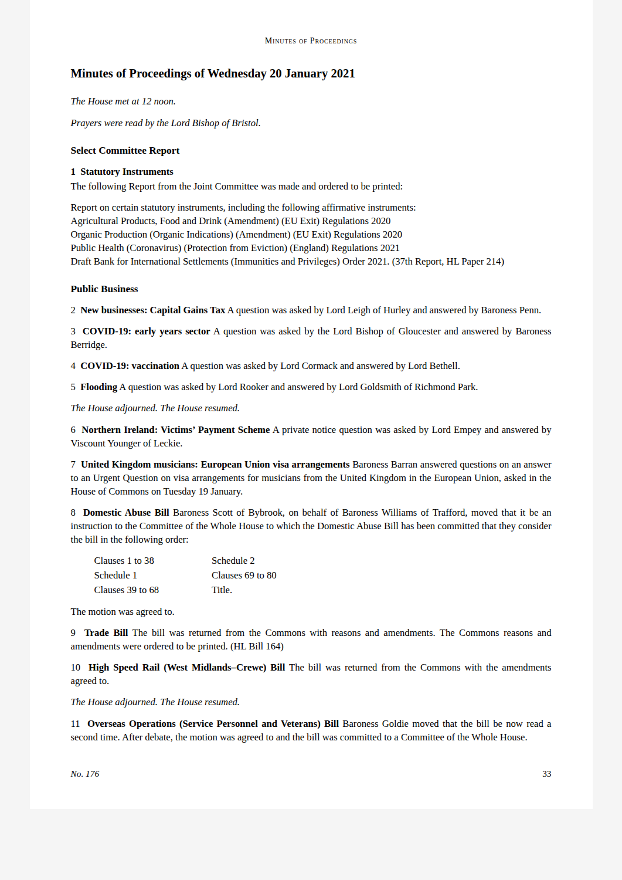Minutes of Proceedings
Minutes of Proceedings of Wednesday 20 January 2021
The House met at 12 noon.
Prayers were read by the Lord Bishop of Bristol.
Select Committee Report
1 Statutory Instruments
The following Report from the Joint Committee was made and ordered to be printed:
Report on certain statutory instruments, including the following affirmative instruments:
Agricultural Products, Food and Drink (Amendment) (EU Exit) Regulations 2020
Organic Production (Organic Indications) (Amendment) (EU Exit) Regulations 2020
Public Health (Coronavirus) (Protection from Eviction) (England) Regulations 2021
Draft Bank for International Settlements (Immunities and Privileges) Order 2021. (37th Report, HL Paper 214)
Public Business
2 New businesses: Capital Gains Tax A question was asked by Lord Leigh of Hurley and answered by Baroness Penn.
3 COVID-19: early years sector A question was asked by the Lord Bishop of Gloucester and answered by Baroness Berridge.
4 COVID-19: vaccination A question was asked by Lord Cormack and answered by Lord Bethell.
5 Flooding A question was asked by Lord Rooker and answered by Lord Goldsmith of Richmond Park.
The House adjourned. The House resumed.
6 Northern Ireland: Victims’ Payment Scheme A private notice question was asked by Lord Empey and answered by Viscount Younger of Leckie.
7 United Kingdom musicians: European Union visa arrangements Baroness Barran answered questions on an answer to an Urgent Question on visa arrangements for musicians from the United Kingdom in the European Union, asked in the House of Commons on Tuesday 19 January.
8 Domestic Abuse Bill Baroness Scott of Bybrook, on behalf of Baroness Williams of Trafford, moved that it be an instruction to the Committee of the Whole House to which the Domestic Abuse Bill has been committed that they consider the bill in the following order:
| Clauses 1 to 38 | Schedule 2 |
| Schedule 1 | Clauses 69 to 80 |
| Clauses 39 to 68 | Title. |
The motion was agreed to.
9 Trade Bill The bill was returned from the Commons with reasons and amendments. The Commons reasons and amendments were ordered to be printed. (HL Bill 164)
10 High Speed Rail (West Midlands–Crewe) Bill The bill was returned from the Commons with the amendments agreed to.
The House adjourned. The House resumed.
11 Overseas Operations (Service Personnel and Veterans) Bill Baroness Goldie moved that the bill be now read a second time. After debate, the motion was agreed to and the bill was committed to a Committee of the Whole House.
No. 176
33